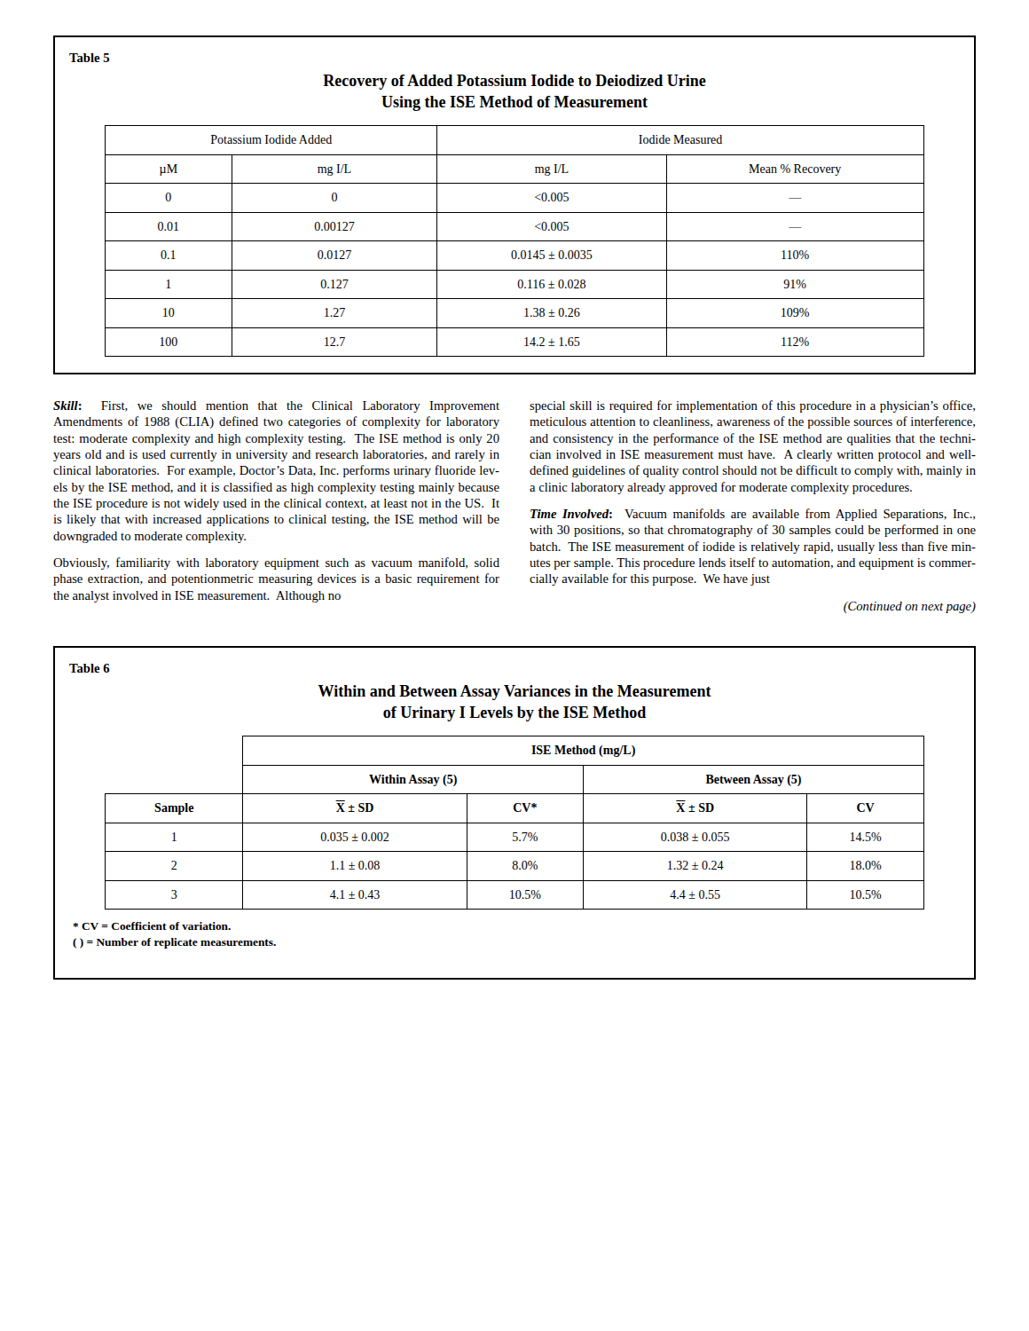Table 5
Recovery of Added Potassium Iodide to Deiodized Urine
Using the ISE Method of Measurement
| Potassium Iodide Added | Iodide Measured |
| --- | --- |
| µM | mg I/L | mg I/L | Mean % Recovery |
| 0 | 0 | <0.005 | — |
| 0.01 | 0.00127 | <0.005 | — |
| 0.1 | 0.0127 | 0.0145 ± 0.0035 | 110% |
| 1 | 0.127 | 0.116 ± 0.028 | 91% |
| 10 | 1.27 | 1.38 ± 0.26 | 109% |
| 100 | 12.7 | 14.2 ± 1.65 | 112% |
Skill: First, we should mention that the Clinical Laboratory Improvement Amendments of 1988 (CLIA) defined two categories of complexity for laboratory test: moderate complexity and high complexity testing. The ISE method is only 20 years old and is used currently in university and research laboratories, and rarely in clinical laboratories. For example, Doctor’s Data, Inc. performs urinary fluoride levels by the ISE method, and it is classified as high complexity testing mainly because the ISE procedure is not widely used in the clinical context, at least not in the US. It is likely that with increased applications to clinical testing, the ISE method will be downgraded to moderate complexity.
Obviously, familiarity with laboratory equipment such as vacuum manifold, solid phase extraction, and potentionmetric measuring devices is a basic requirement for the analyst involved in ISE measurement. Although no
special skill is required for implementation of this procedure in a physician’s office, meticulous attention to cleanliness, awareness of the possible sources of interference, and consistency in the performance of the ISE method are qualities that the technician involved in ISE measurement must have. A clearly written protocol and well-defined guidelines of quality control should not be difficult to comply with, mainly in a clinic laboratory already approved for moderate complexity procedures.
Time Involved: Vacuum manifolds are available from Applied Separations, Inc., with 30 positions, so that chromatography of 30 samples could be performed in one batch. The ISE measurement of iodide is relatively rapid, usually less than five minutes per sample. This procedure lends itself to automation, and equipment is commercially available for this purpose. We have just
(Continued on next page)
Table 6
Within and Between Assay Variances in the Measurement
of Urinary I Levels by the ISE Method
| | ISE Method (mg/L) |
| | Within Assay (5) | Between Assay (5) |
| Sample | X ± SD | CV* | X ± SD | CV |
| 1 | 0.035 ± 0.002 | 5.7% | 0.038 ± 0.055 | 14.5% |
| 2 | 1.1 ± 0.08 | 8.0% | 1.32 ± 0.24 | 18.0% |
| 3 | 4.1 ± 0.43 | 10.5% | 4.4 ± 0.55 | 10.5% |
* CV = Coefficient of variation.
( ) = Number of replicate measurements.